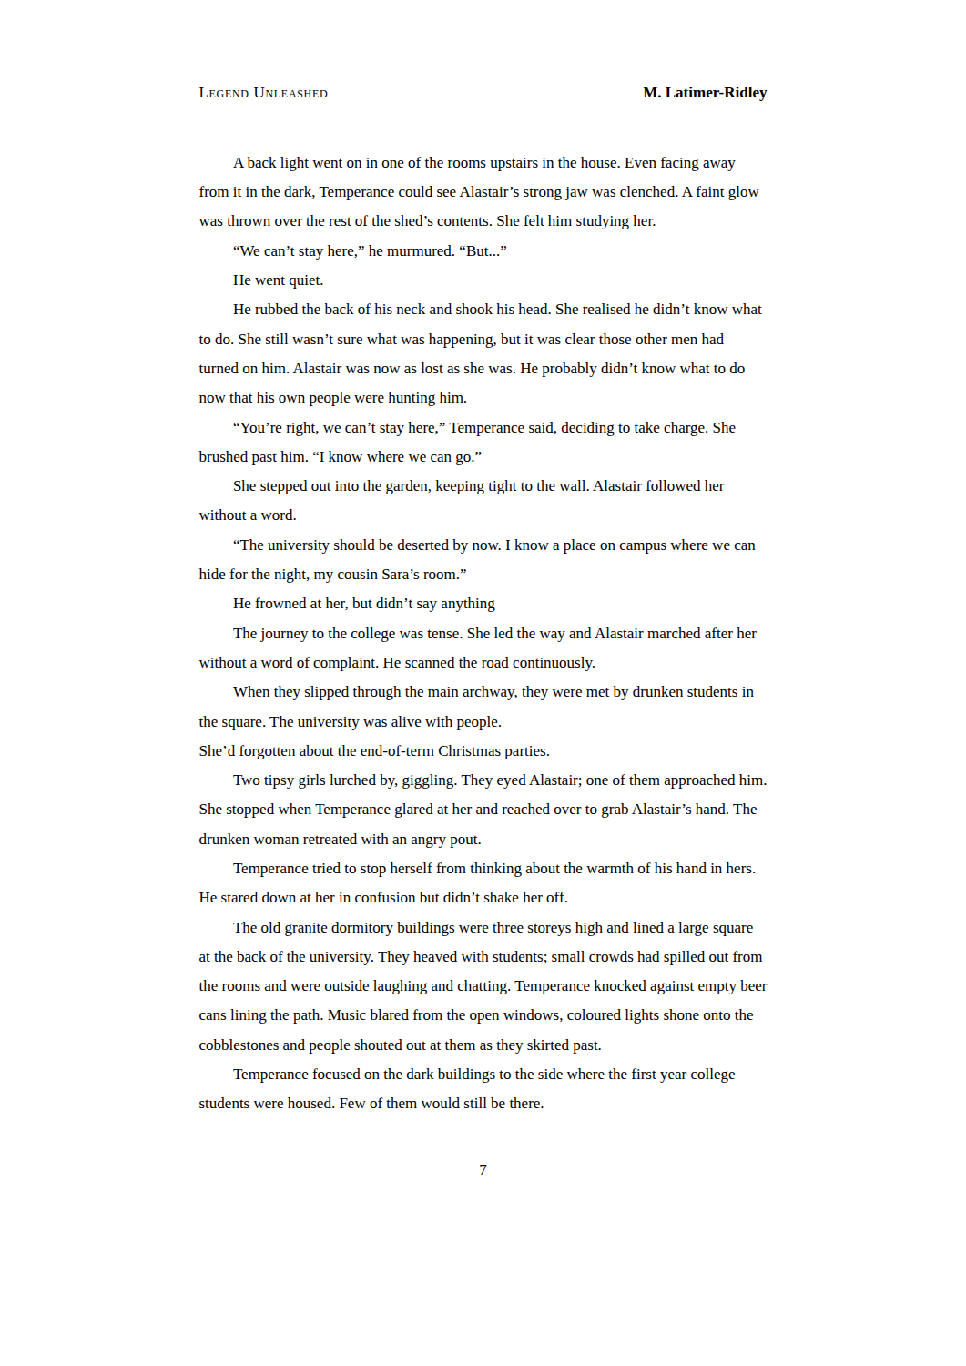Legend Unleashed M. Latimer-Ridley
A back light went on in one of the rooms upstairs in the house. Even facing away from it in the dark, Temperance could see Alastair’s strong jaw was clenched. A faint glow was thrown over the rest of the shed’s contents. She felt him studying her.
“We can’t stay here,” he murmured. “But...”
He went quiet.
He rubbed the back of his neck and shook his head. She realised he didn’t know what to do. She still wasn’t sure what was happening, but it was clear those other men had turned on him. Alastair was now as lost as she was. He probably didn’t know what to do now that his own people were hunting him.
“You’re right, we can’t stay here,” Temperance said, deciding to take charge. She brushed past him. “I know where we can go.”
She stepped out into the garden, keeping tight to the wall. Alastair followed her without a word.
“The university should be deserted by now. I know a place on campus where we can hide for the night, my cousin Sara’s room.”
He frowned at her, but didn’t say anything
The journey to the college was tense. She led the way and Alastair marched after her without a word of complaint. He scanned the road continuously.
When they slipped through the main archway, they were met by drunken students in the square. The university was alive with people.
She’d forgotten about the end-of-term Christmas parties.
Two tipsy girls lurched by, giggling. They eyed Alastair; one of them approached him. She stopped when Temperance glared at her and reached over to grab Alastair’s hand. The drunken woman retreated with an angry pout.
Temperance tried to stop herself from thinking about the warmth of his hand in hers. He stared down at her in confusion but didn’t shake her off.
The old granite dormitory buildings were three storeys high and lined a large square at the back of the university. They heaved with students; small crowds had spilled out from the rooms and were outside laughing and chatting. Temperance knocked against empty beer cans lining the path. Music blared from the open windows, coloured lights shone onto the cobblestones and people shouted out at them as they skirted past.
Temperance focused on the dark buildings to the side where the first year college students were housed. Few of them would still be there.
7